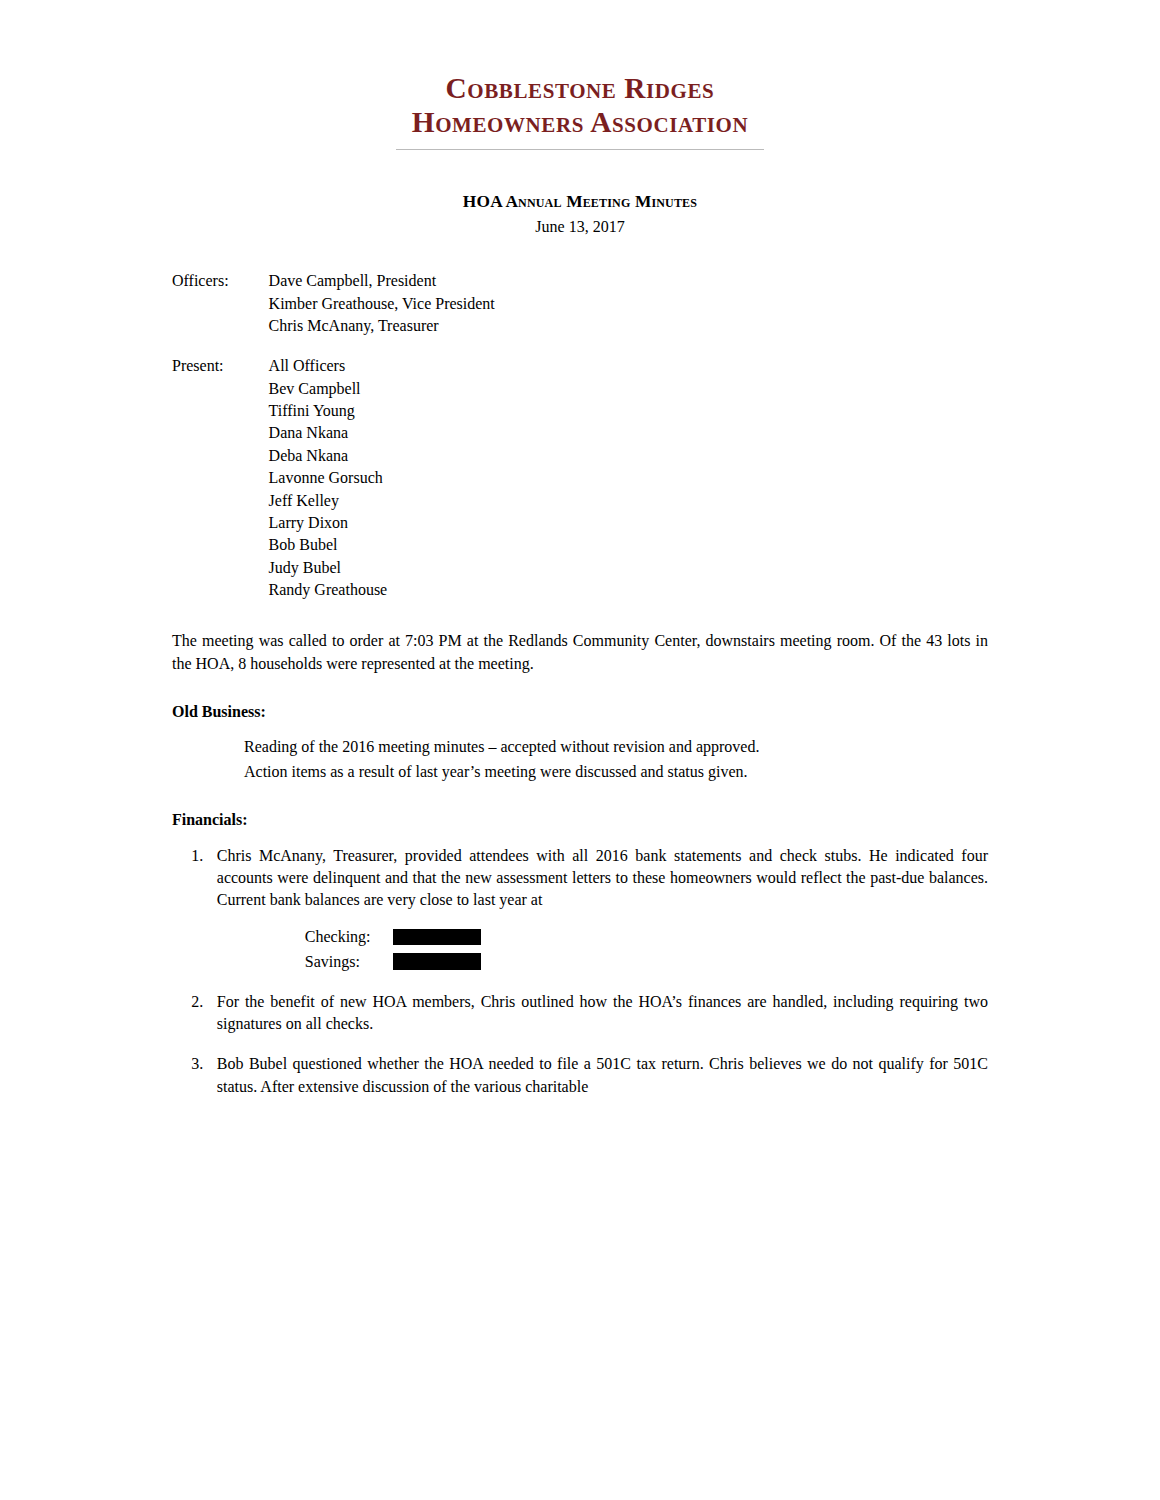Cobblestone Ridges
Homeowners Association
HOA Annual Meeting Minutes
June 13, 2017
| Officers: | Dave Campbell, President |
| | Kimber Greathouse, Vice President |
| | Chris McAnany, Treasurer |
| Present: | All Officers |
| | Bev Campbell |
| | Tiffini Young |
| | Dana Nkana |
| | Deba Nkana |
| | Lavonne Gorsuch |
| | Jeff Kelley |
| | Larry Dixon |
| | Bob Bubel |
| | Judy Bubel |
| | Randy Greathouse |
The meeting was called to order at 7:03 PM at the Redlands Community Center, downstairs meeting room. Of the 43 lots in the HOA, 8 households were represented at the meeting.
Old Business:
Reading of the 2016 meeting minutes – accepted without revision and approved.
Action items as a result of last year’s meeting were discussed and status given.
Financials:
Chris McAnany, Treasurer, provided attendees with all 2016 bank statements and check stubs. He indicated four accounts were delinquent and that the new assessment letters to these homeowners would reflect the past-due balances. Current bank balances are very close to last year at
Checking:
Savings:
For the benefit of new HOA members, Chris outlined how the HOA’s finances are handled, including requiring two signatures on all checks.
Bob Bubel questioned whether the HOA needed to file a 501C tax return. Chris believes we do not qualify for 501C status. After extensive discussion of the various charitable